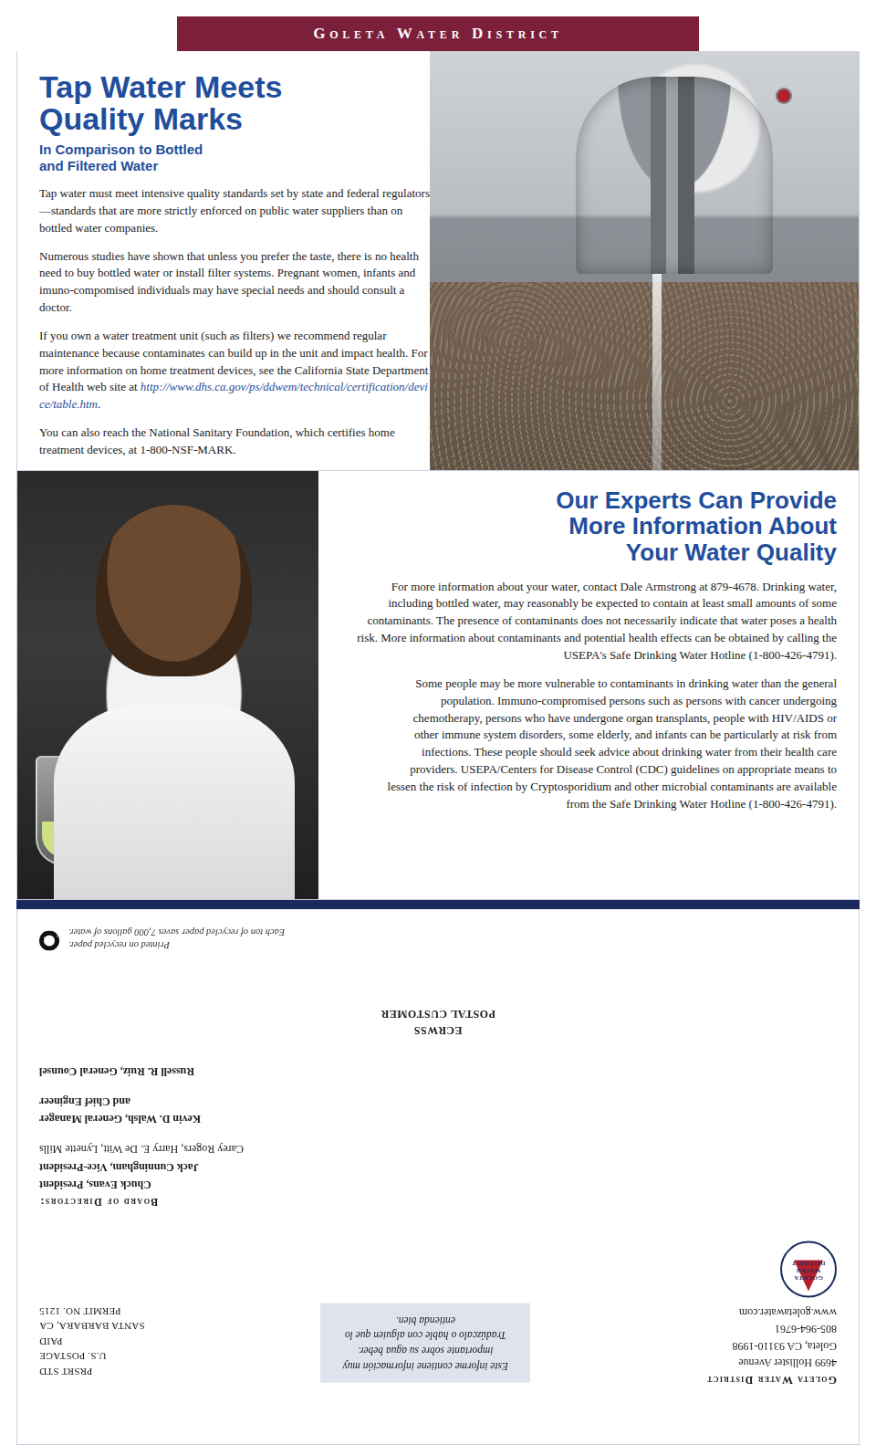Goleta Water District
Tap Water Meets
Quality Marks
In Comparison to Bottled
and Filtered Water
Tap water must meet intensive quality standards set by state and federal regulators—standards that are more strictly enforced on public water suppliers than on bottled water companies.
Numerous studies have shown that unless you prefer the taste, there is no health need to buy bottled water or install filter systems. Pregnant women, infants and imuno-compomised individuals may have special needs and should consult a doctor.
If you own a water treatment unit (such as filters) we recommend regular maintenance because contaminates can build up in the unit and impact health. For more information on home treatment devices, see the California State Department of Health web site at http://www.dhs.ca.gov/ps/ddwem/technical/certification/device/table.htm.
You can also reach the National Sanitary Foundation, which certifies home treatment devices, at 1-800-NSF-MARK.
Our Experts Can Provide
More Information About
Your Water Quality
For more information about your water, contact Dale Armstrong at 879-4678. Drinking water, including bottled water, may reasonably be expected to contain at least small amounts of some contaminants. The presence of contaminants does not necessarily indicate that water poses a health risk. More information about contaminants and potential health effects can be obtained by calling the USEPA's Safe Drinking Water Hotline (1-800-426-4791).
Some people may be more vulnerable to contaminants in drinking water than the general population. Immuno-compromised persons such as persons with cancer undergoing chemotherapy, persons who have undergone organ transplants, people with HIV/AIDS or other immune system disorders, some elderly, and infants can be particularly at risk from infections. These people should seek advice about drinking water from their health care providers. USEPA/Centers for Disease Control (CDC) guidelines on appropriate means to lessen the risk of infection by Cryptosporidium and other microbial contaminants are available from the Safe Drinking Water Hotline (1-800-426-4791).
Goleta Water District
4699 Hollister Avenue
Goleta, CA 93110-1998
805-964-6761
www.goletawater.com
Este informe contiene información muy importante sobre su agua beber. Tradúzcalo o hable con alguien que lo entienda bien.
PRSRT STD
U.S. POSTAGE
PAID
SANTA BARBARA, CA
PERMIT NO. 1215
GOLETA
WATER
DISTRICT
Board of Directors:
Chuck Evans, President
Jack Cunningham, Vice-President
Carey Rogers, Harry E. De Witt, Lynette Mills
Kevin D. Walsh, General Manager
and Chief Engineer
Russell R. Ruiz, General Counsel
ECRWSS
POSTAL CUSTOMER
Printed on recycled paper.
Each ton of recycled paper saves 7,000 gallons of water.